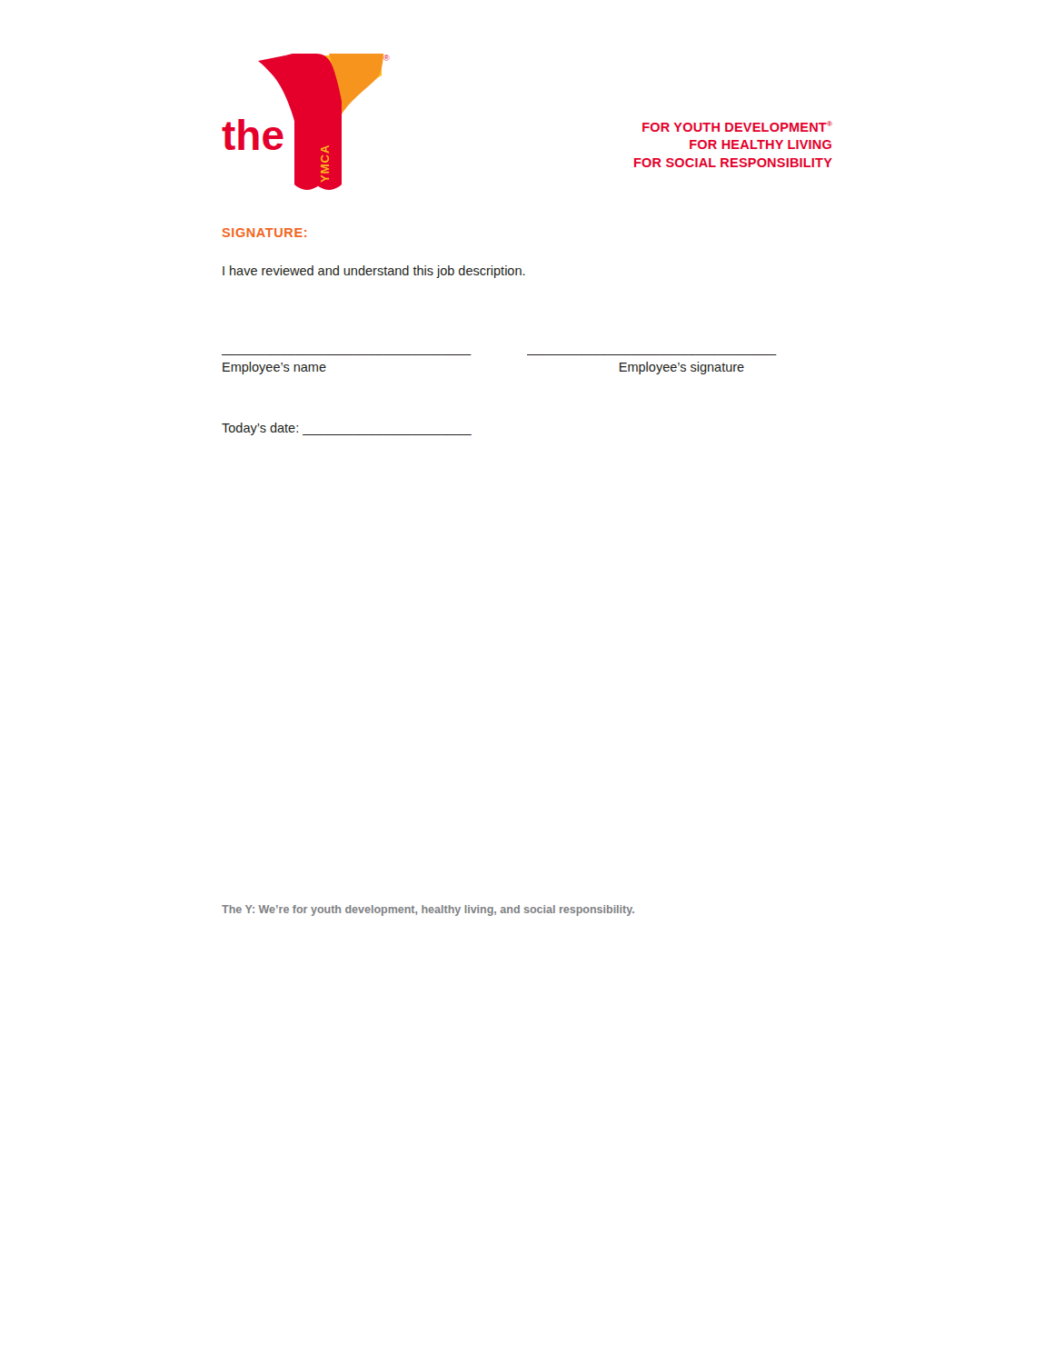the YMCA ®
FOR YOUTH DEVELOPMENT®
FOR HEALTHY LIVING
FOR SOCIAL RESPONSIBILITY
SIGNATURE:
I have reviewed and understand this job description.
__________________________________
Employee’s name
__________________________________
Employee’s signature
Today’s date: _______________________
The Y: We’re for youth development, healthy living, and social responsibility.